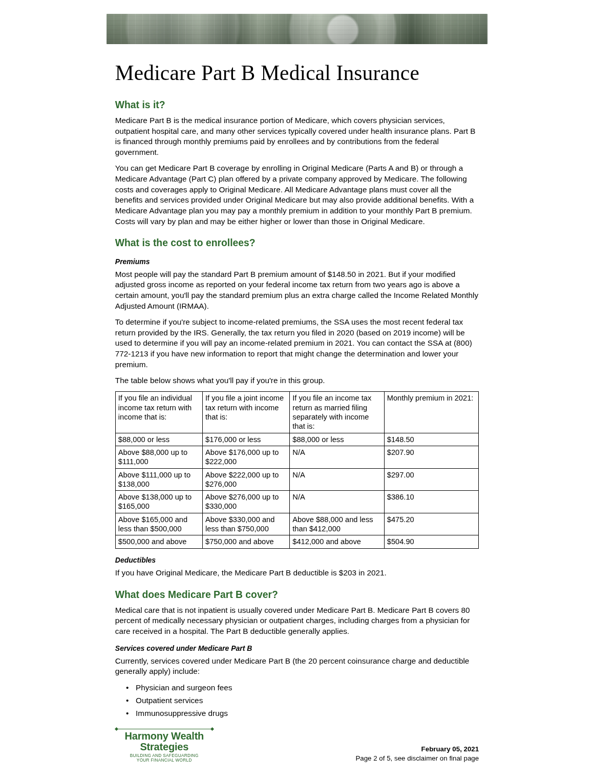Medicare Part B Medical Insurance
What is it?
Medicare Part B is the medical insurance portion of Medicare, which covers physician services, outpatient hospital care, and many other services typically covered under health insurance plans. Part B is financed through monthly premiums paid by enrollees and by contributions from the federal government.
You can get Medicare Part B coverage by enrolling in Original Medicare (Parts A and B) or through a Medicare Advantage (Part C) plan offered by a private company approved by Medicare. The following costs and coverages apply to Original Medicare. All Medicare Advantage plans must cover all the benefits and services provided under Original Medicare but may also provide additional benefits. With a Medicare Advantage plan you may pay a monthly premium in addition to your monthly Part B premium. Costs will vary by plan and may be either higher or lower than those in Original Medicare.
What is the cost to enrollees?
Premiums
Most people will pay the standard Part B premium amount of $148.50 in 2021. But if your modified adjusted gross income as reported on your federal income tax return from two years ago is above a certain amount, you'll pay the standard premium plus an extra charge called the Income Related Monthly Adjusted Amount (IRMAA).
To determine if you're subject to income-related premiums, the SSA uses the most recent federal tax return provided by the IRS. Generally, the tax return you filed in 2020 (based on 2019 income) will be used to determine if you will pay an income-related premium in 2021. You can contact the SSA at (800) 772-1213 if you have new information to report that might change the determination and lower your premium.
The table below shows what you'll pay if you're in this group.
| If you file an individual income tax return with income that is: | If you file a joint income tax return with income that is: | If you file an income tax return as married filing separately with income that is: | Monthly premium in 2021: |
| $88,000 or less | $176,000 or less | $88,000 or less | $148.50 |
| Above $88,000 up to $111,000 | Above $176,000 up to $222,000 | N/A | $207.90 |
| Above $111,000 up to $138,000 | Above $222,000 up to $276,000 | N/A | $297.00 |
| Above $138,000 up to $165,000 | Above $276,000 up to $330,000 | N/A | $386.10 |
| Above $165,000 and less than $500,000 | Above $330,000 and less than $750,000 | Above $88,000 and less than $412,000 | $475.20 |
| $500,000 and above | $750,000 and above | $412,000 and above | $504.90 |
Deductibles
If you have Original Medicare, the Medicare Part B deductible is $203 in 2021.
What does Medicare Part B cover?
Medical care that is not inpatient is usually covered under Medicare Part B. Medicare Part B covers 80 percent of medically necessary physician or outpatient charges, including charges from a physician for care received in a hospital. The Part B deductible generally applies.
Services covered under Medicare Part B
Currently, services covered under Medicare Part B (the 20 percent coinsurance charge and deductible generally apply) include:
Physician and surgeon fees
Outpatient services
Immunosuppressive drugs
Harmony Wealth
Strategies
BUILDING AND SAFEGUARDING
YOUR FINANCIAL WORLD
February 05, 2021
Page 2 of 5, see disclaimer on final page